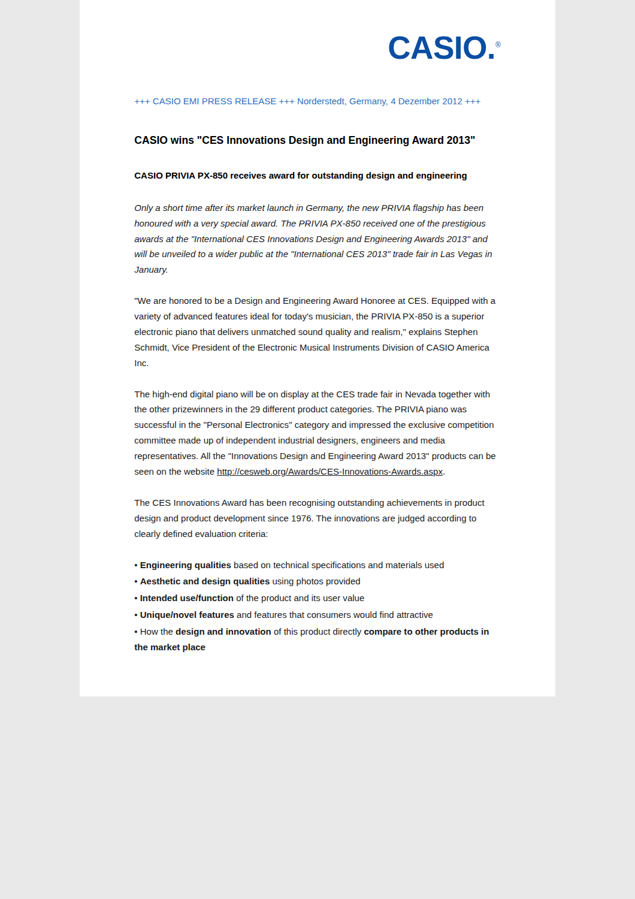CASIO.®
+++ CASIO EMI PRESS RELEASE +++ Norderstedt, Germany, 4 Dezember 2012 +++
CASIO wins "CES Innovations Design and Engineering Award 2013"
CASIO PRIVIA PX-850 receives award for outstanding design and engineering
Only a short time after its market launch in Germany, the new PRIVIA flagship has been honoured with a very special award. The PRIVIA PX-850 received one of the prestigious awards at the "International CES Innovations Design and Engineering Awards 2013" and will be unveiled to a wider public at the "International CES 2013" trade fair in Las Vegas in January.
"We are honored to be a Design and Engineering Award Honoree at CES. Equipped with a variety of advanced features ideal for today's musician, the PRIVIA PX-850 is a superior electronic piano that delivers unmatched sound quality and realism," explains Stephen Schmidt, Vice President of the Electronic Musical Instruments Division of CASIO America Inc.
The high-end digital piano will be on display at the CES trade fair in Nevada together with the other prizewinners in the 29 different product categories. The PRIVIA piano was successful in the "Personal Electronics" category and impressed the exclusive competition committee made up of independent industrial designers, engineers and media representatives. All the "Innovations Design and Engineering Award 2013" products can be seen on the website http://cesweb.org/Awards/CES-Innovations-Awards.aspx.
The CES Innovations Award has been recognising outstanding achievements in product design and product development since 1976. The innovations are judged according to clearly defined evaluation criteria:
Engineering qualities based on technical specifications and materials used
Aesthetic and design qualities using photos provided
Intended use/function of the product and its user value
Unique/novel features and features that consumers would find attractive
How the design and innovation of this product directly compare to other products in the market place